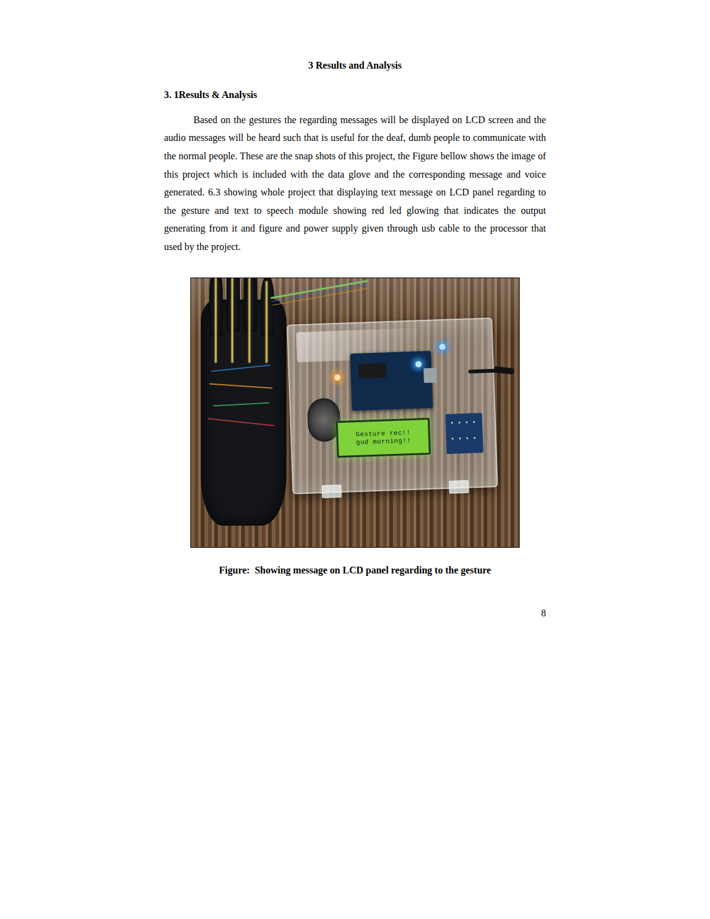3 Results and Analysis
3. 1Results & Analysis
Based on the gestures the regarding messages will be displayed on LCD screen and the audio messages will be heard such that is useful for the deaf, dumb people to communicate with the normal people. These are the snap shots of this project, the Figure bellow shows the image of this project which is included with the data glove and the corresponding message and voice generated. 6.3 showing whole project that displaying text message on LCD panel regarding to the gesture and text to speech module showing red led glowing that indicates the output generating from it and figure and power supply given through usb cable to the processor that used by the project.
Gesture rec!!
gud morning!!
Figure: Showing message on LCD panel regarding to the gesture
8